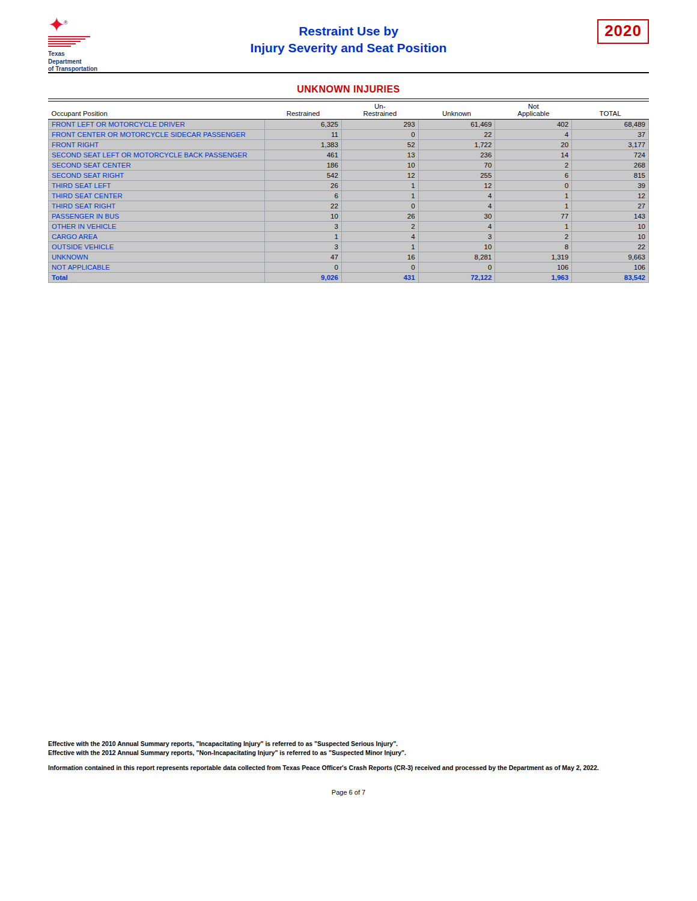✦®
Texas
Department
of Transportation
Restraint Use by
Injury Severity and Seat Position
2020
UNKNOWN INJURIES
| Occupant Position | Restrained | Un- Restrained | Unknown | Not Applicable | TOTAL |
| --- | --- | --- | --- | --- | --- |
| FRONT LEFT OR MOTORCYCLE DRIVER | 6,325 | 293 | 61,469 | 402 | 68,489 |
| FRONT CENTER OR MOTORCYCLE SIDECAR PASSENGER | 11 | 0 | 22 | 4 | 37 |
| FRONT RIGHT | 1,383 | 52 | 1,722 | 20 | 3,177 |
| SECOND SEAT LEFT OR MOTORCYCLE BACK PASSENGER | 461 | 13 | 236 | 14 | 724 |
| SECOND SEAT CENTER | 186 | 10 | 70 | 2 | 268 |
| SECOND SEAT RIGHT | 542 | 12 | 255 | 6 | 815 |
| THIRD SEAT LEFT | 26 | 1 | 12 | 0 | 39 |
| THIRD SEAT CENTER | 6 | 1 | 4 | 1 | 12 |
| THIRD SEAT RIGHT | 22 | 0 | 4 | 1 | 27 |
| PASSENGER IN BUS | 10 | 26 | 30 | 77 | 143 |
| OTHER IN VEHICLE | 3 | 2 | 4 | 1 | 10 |
| CARGO AREA | 1 | 4 | 3 | 2 | 10 |
| OUTSIDE VEHICLE | 3 | 1 | 10 | 8 | 22 |
| UNKNOWN | 47 | 16 | 8,281 | 1,319 | 9,663 |
| NOT APPLICABLE | 0 | 0 | 0 | 106 | 106 |
| Total | 9,026 | 431 | 72,122 | 1,963 | 83,542 |
Effective with the 2010 Annual Summary reports, "Incapacitating Injury" is referred to as "Suspected Serious Injury".
Effective with the 2012 Annual Summary reports, "Non-Incapacitating Injury" is referred to as "Suspected Minor Injury".
Information contained in this report represents reportable data collected from Texas Peace Officer's Crash Reports (CR-3) received and processed by the Department as of May 2, 2022.
Page 6 of 7